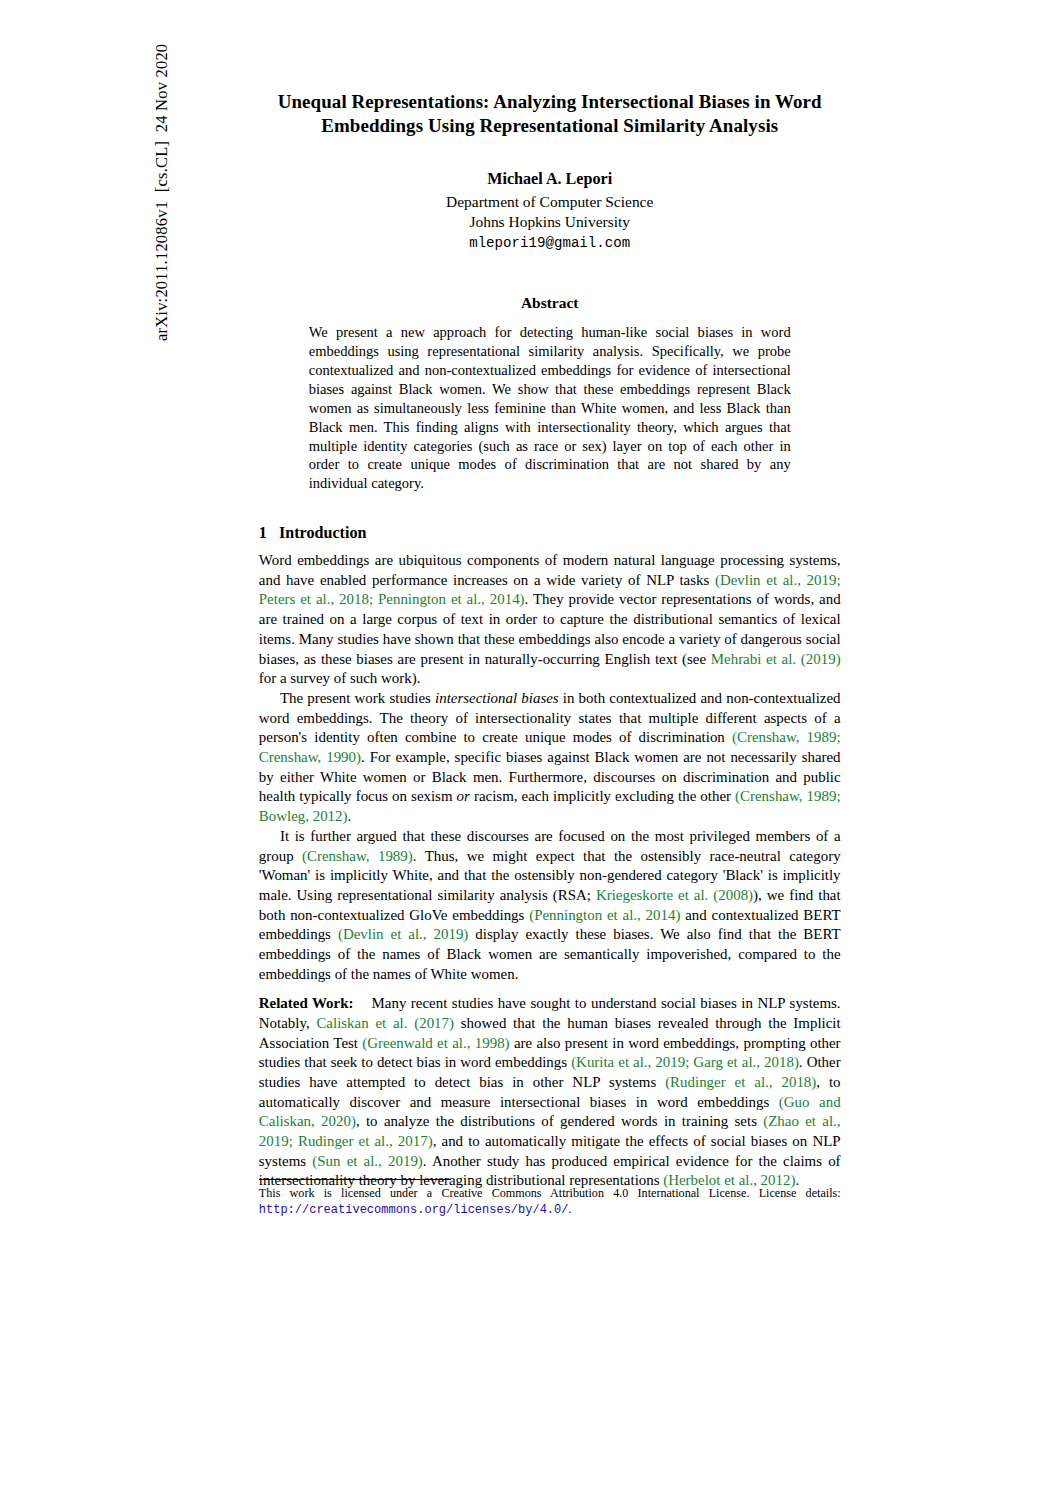arXiv:2011.12086v1 [cs.CL] 24 Nov 2020
Unequal Representations: Analyzing Intersectional Biases in Word
Embeddings Using Representational Similarity Analysis
Michael A. Lepori
Department of Computer Science
Johns Hopkins University
mlepori19@gmail.com
Abstract
We present a new approach for detecting human-like social biases in word embeddings using representational similarity analysis. Specifically, we probe contextualized and non-contextualized embeddings for evidence of intersectional biases against Black women. We show that these embeddings represent Black women as simultaneously less feminine than White women, and less Black than Black men. This finding aligns with intersectionality theory, which argues that multiple identity categories (such as race or sex) layer on top of each other in order to create unique modes of discrimination that are not shared by any individual category.
1 Introduction
Word embeddings are ubiquitous components of modern natural language processing systems, and have enabled performance increases on a wide variety of NLP tasks (Devlin et al., 2019; Peters et al., 2018; Pennington et al., 2014). They provide vector representations of words, and are trained on a large corpus of text in order to capture the distributional semantics of lexical items. Many studies have shown that these embeddings also encode a variety of dangerous social biases, as these biases are present in naturally-occurring English text (see Mehrabi et al. (2019) for a survey of such work).
The present work studies intersectional biases in both contextualized and non-contextualized word embeddings. The theory of intersectionality states that multiple different aspects of a person's identity often combine to create unique modes of discrimination (Crenshaw, 1989; Crenshaw, 1990). For example, specific biases against Black women are not necessarily shared by either White women or Black men. Furthermore, discourses on discrimination and public health typically focus on sexism or racism, each implicitly excluding the other (Crenshaw, 1989; Bowleg, 2012).
It is further argued that these discourses are focused on the most privileged members of a group (Crenshaw, 1989). Thus, we might expect that the ostensibly race-neutral category 'Woman' is implicitly White, and that the ostensibly non-gendered category 'Black' is implicitly male. Using representational similarity analysis (RSA; Kriegeskorte et al. (2008)), we find that both non-contextualized GloVe embeddings (Pennington et al., 2014) and contextualized BERT embeddings (Devlin et al., 2019) display exactly these biases. We also find that the BERT embeddings of the names of Black women are semantically impoverished, compared to the embeddings of the names of White women.
Related Work: Many recent studies have sought to understand social biases in NLP systems. Notably, Caliskan et al. (2017) showed that the human biases revealed through the Implicit Association Test (Greenwald et al., 1998) are also present in word embeddings, prompting other studies that seek to detect bias in word embeddings (Kurita et al., 2019; Garg et al., 2018). Other studies have attempted to detect bias in other NLP systems (Rudinger et al., 2018), to automatically discover and measure intersectional biases in word embeddings (Guo and Caliskan, 2020), to analyze the distributions of gendered words in training sets (Zhao et al., 2019; Rudinger et al., 2017), and to automatically mitigate the effects of social biases on NLP systems (Sun et al., 2019). Another study has produced empirical evidence for the claims of intersectionality theory by leveraging distributional representations (Herbelot et al., 2012).
This work is licensed under a Creative Commons Attribution 4.0 International License. License details: http://creativecommons.org/licenses/by/4.0/.